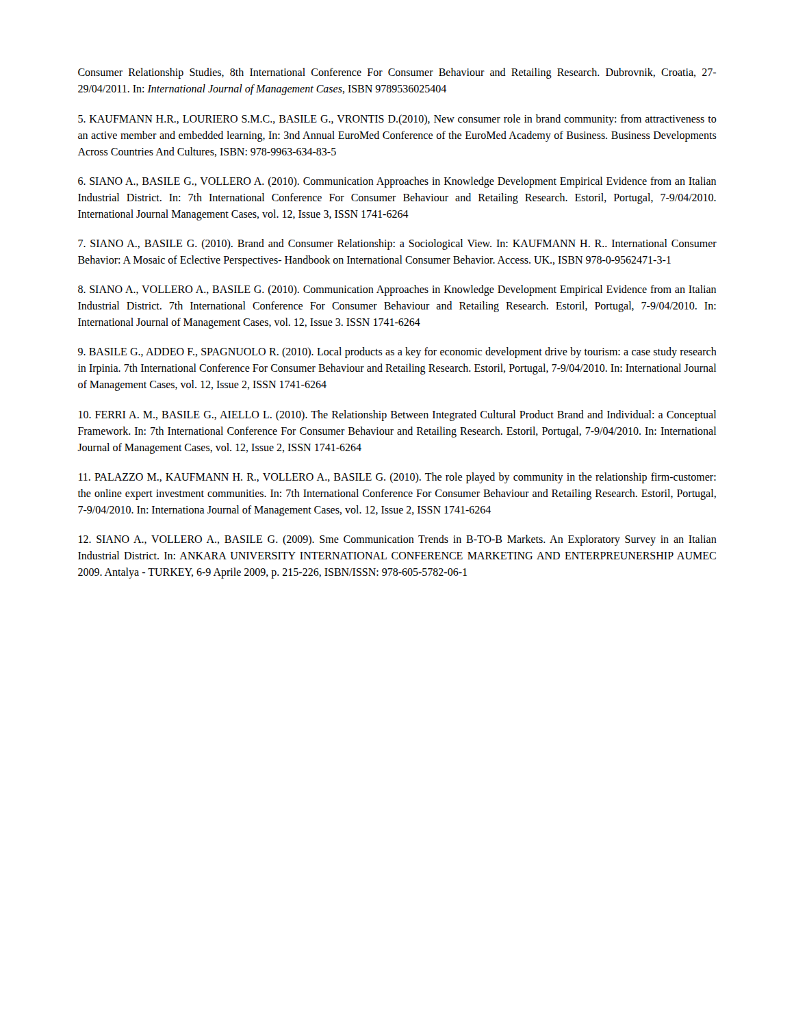Consumer Relationship Studies, 8th International Conference For Consumer Behaviour and Retailing Research. Dubrovnik, Croatia, 27-29/04/2011. In: International Journal of Management Cases, ISBN 9789536025404
5. KAUFMANN H.R., LOURIERO S.M.C., BASILE G., VRONTIS D.(2010), New consumer role in brand community: from attractiveness to an active member and embedded learning, In: 3nd Annual EuroMed Conference of the EuroMed Academy of Business. Business Developments Across Countries And Cultures, ISBN: 978-9963-634-83-5
6. SIANO A., BASILE G., VOLLERO A. (2010). Communication Approaches in Knowledge Development Empirical Evidence from an Italian Industrial District. In: 7th International Conference For Consumer Behaviour and Retailing Research. Estoril, Portugal, 7-9/04/2010. International Journal Management Cases, vol. 12, Issue 3, ISSN 1741-6264
7. SIANO A., BASILE G. (2010). Brand and Consumer Relationship: a Sociological View. In: KAUFMANN H. R.. International Consumer Behavior: A Mosaic of Eclective Perspectives- Handbook on International Consumer Behavior. Access. UK., ISBN 978-0-9562471-3-1
8. SIANO A., VOLLERO A., BASILE G. (2010). Communication Approaches in Knowledge Development Empirical Evidence from an Italian Industrial District. 7th International Conference For Consumer Behaviour and Retailing Research. Estoril, Portugal, 7-9/04/2010. In: International Journal of Management Cases, vol. 12, Issue 3. ISSN 1741-6264
9. BASILE G., ADDEO F., SPAGNUOLO R. (2010). Local products as a key for economic development drive by tourism: a case study research in Irpinia. 7th International Conference For Consumer Behaviour and Retailing Research. Estoril, Portugal, 7-9/04/2010. In: International Journal of Management Cases, vol. 12, Issue 2, ISSN 1741-6264
10. FERRI A. M., BASILE G., AIELLO L. (2010). The Relationship Between Integrated Cultural Product Brand and Individual: a Conceptual Framework. In: 7th International Conference For Consumer Behaviour and Retailing Research. Estoril, Portugal, 7-9/04/2010. In: International Journal of Management Cases, vol. 12, Issue 2, ISSN 1741-6264
11. PALAZZO M., KAUFMANN H. R., VOLLERO A., BASILE G. (2010). The role played by community in the relationship firm-customer: the online expert investment communities. In: 7th International Conference For Consumer Behaviour and Retailing Research. Estoril, Portugal, 7-9/04/2010. In: Internationa Journal of Management Cases, vol. 12, Issue 2, ISSN 1741-6264
12. SIANO A., VOLLERO A., BASILE G. (2009). Sme Communication Trends in B-TO-B Markets. An Exploratory Survey in an Italian Industrial District. In: ANKARA UNIVERSITY INTERNATIONAL CONFERENCE MARKETING AND ENTERPREUNERSHIP AUMEC 2009. Antalya - TURKEY, 6-9 Aprile 2009, p. 215-226, ISBN/ISSN: 978-605-5782-06-1